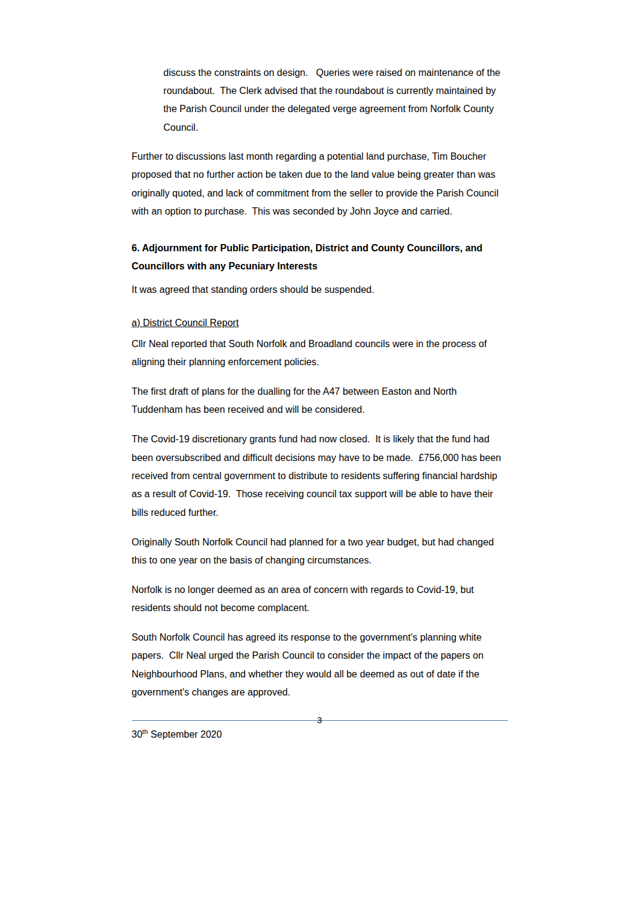discuss the constraints on design. Queries were raised on maintenance of the roundabout. The Clerk advised that the roundabout is currently maintained by the Parish Council under the delegated verge agreement from Norfolk County Council.
Further to discussions last month regarding a potential land purchase, Tim Boucher proposed that no further action be taken due to the land value being greater than was originally quoted, and lack of commitment from the seller to provide the Parish Council with an option to purchase. This was seconded by John Joyce and carried.
6. Adjournment for Public Participation, District and County Councillors, and Councillors with any Pecuniary Interests
It was agreed that standing orders should be suspended.
a) District Council Report
Cllr Neal reported that South Norfolk and Broadland councils were in the process of aligning their planning enforcement policies.
The first draft of plans for the dualling for the A47 between Easton and North Tuddenham has been received and will be considered.
The Covid-19 discretionary grants fund had now closed. It is likely that the fund had been oversubscribed and difficult decisions may have to be made. £756,000 has been received from central government to distribute to residents suffering financial hardship as a result of Covid-19. Those receiving council tax support will be able to have their bills reduced further.
Originally South Norfolk Council had planned for a two year budget, but had changed this to one year on the basis of changing circumstances.
Norfolk is no longer deemed as an area of concern with regards to Covid-19, but residents should not become complacent.
South Norfolk Council has agreed its response to the government's planning white papers. Cllr Neal urged the Parish Council to consider the impact of the papers on Neighbourhood Plans, and whether they would all be deemed as out of date if the government's changes are approved.
3 30th September 2020